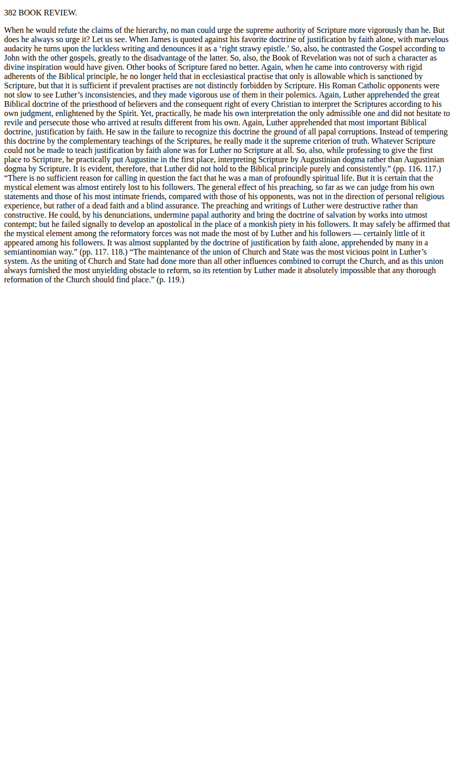382 BOOK REVIEW.
When he would refute the claims of the hierarchy, no man could urge the supreme authority of Scripture more vigorously than he. But does he always so urge it? Let us see. When James is quoted against his favorite doctrine of justification by faith alone, with marvelous audacity he turns upon the luckless writing and denounces it as a ‘right strawy epistle.’ So, also, he contrasted the Gospel according to John with the other gospels, greatly to the disadvantage of the latter. So, also, the Book of Revelation was not of such a character as divine inspiration would have given. Other books of Scripture fared no better. Again, when he came into controversy with rigid adherents of the Biblical principle, he no longer held that in ecclesiastical practise that only is allowable which is sanctioned by Scripture, but that it is sufficient if prevalent practises are not distinctly forbidden by Scripture. His Roman Catholic opponents were not slow to see Luther’s inconsistencies, and they made vigorous use of them in their polemics. Again, Luther apprehended the great Biblical doctrine of the priesthood of believers and the consequent right of every Christian to interpret the Scriptures according to his own judgment, enlightened by the Spirit. Yet, practically, he made his own interpretation the only admissible one and did not hesitate to revile and persecute those who arrived at results different from his own. Again, Luther apprehended that most important Biblical doctrine, justification by faith. He saw in the failure to recognize this doctrine the ground of all papal corruptions. Instead of tempering this doctrine by the complementary teachings of the Scriptures, he really made it the supreme criterion of truth. Whatever Scripture could not be made to teach justification by faith alone was for Luther no Scripture at all. So, also, while professing to give the first place to Scripture, he practically put Augustine in the first place, interpreting Scripture by Augustinian dogma rather than Augustinian dogma by Scripture. It is evident, therefore, that Luther did not hold to the Biblical principle purely and consistently.” (pp. 116. 117.) “There is no sufficient reason for calling in question the fact that he was a man of profoundly spiritual life. But it is certain that the mystical element was almost entirely lost to his followers. The general effect of his preaching, so far as we can judge from his own statements and those of his most intimate friends, compared with those of his opponents, was not in the direction of personal religious experience, but rather of a dead faith and a blind assurance. The preaching and writings of Luther were destructive rather than constructive. He could, by his denunciations, undermine papal authority and bring the doctrine of salvation by works into utmost contempt; but he failed signally to develop an apostolical in the place of a monkish piety in his followers. It may safely be affirmed that the mystical element among the reformatory forces was not made the most of by Luther and his followers — certainly little of it appeared among his followers. It was almost supplanted by the doctrine of justification by faith alone, apprehended by many in a semiantinomian way.” (pp. 117. 118.) “The maintenance of the union of Church and State was the most vicious point in Luther’s system. As the uniting of Church and State had done more than all other influences combined to corrupt the Church, and as this union always furnished the most unyielding obstacle to reform, so its retention by Luther made it absolutely impossible that any thorough reformation of the Church should find place.” (p. 119.)